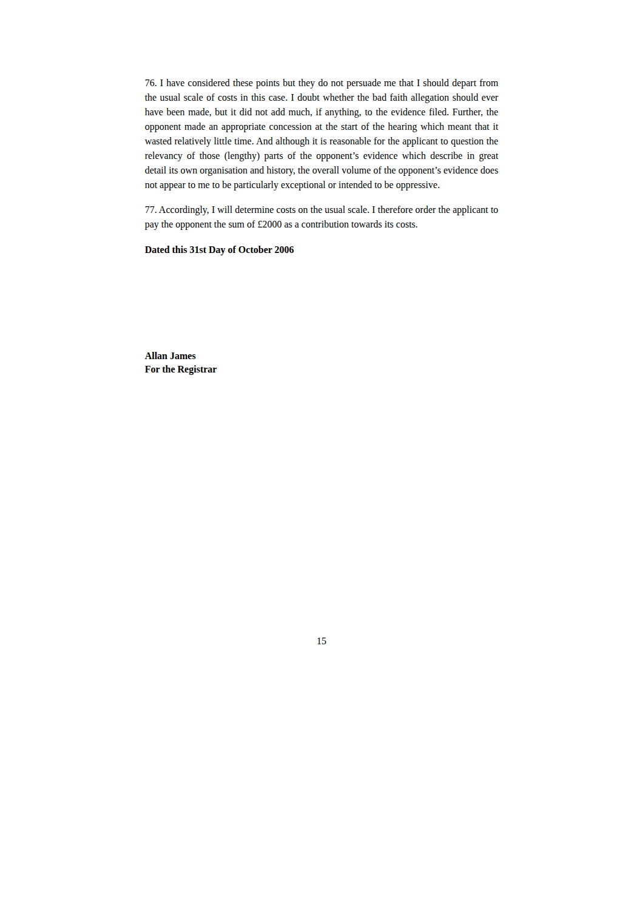76. I have considered these points but they do not persuade me that I should depart from the usual scale of costs in this case. I doubt whether the bad faith allegation should ever have been made, but it did not add much, if anything, to the evidence filed. Further, the opponent made an appropriate concession at the start of the hearing which meant that it wasted relatively little time. And although it is reasonable for the applicant to question the relevancy of those (lengthy) parts of the opponent’s evidence which describe in great detail its own organisation and history, the overall volume of the opponent’s evidence does not appear to me to be particularly exceptional or intended to be oppressive.
77. Accordingly, I will determine costs on the usual scale. I therefore order the applicant to pay the opponent the sum of £2000 as a contribution towards its costs.
Dated this 31st Day of October 2006
Allan James
For the Registrar
15